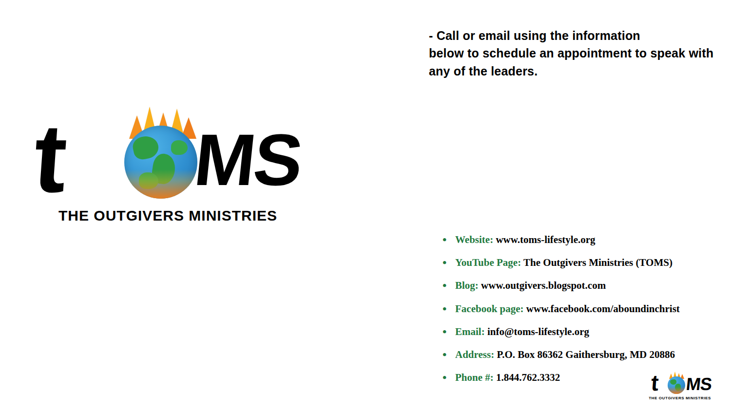- Call or email using the information
below to schedule an appointment to speak with
any of the leaders.
t
MS
THE OUTGIVERS MINISTRIES
Website: www.toms-lifestyle.org
YouTube Page: The Outgivers Ministries (TOMS)
Blog: www.outgivers.blogspot.com
Facebook page: www.facebook.com/aboundinchrist
Email: info@toms-lifestyle.org
Address: P.O. Box 86362 Gaithersburg, MD 20886
Phone #: 1.844.762.3332
t
MS
THE OUTGIVERS MINISTRIES